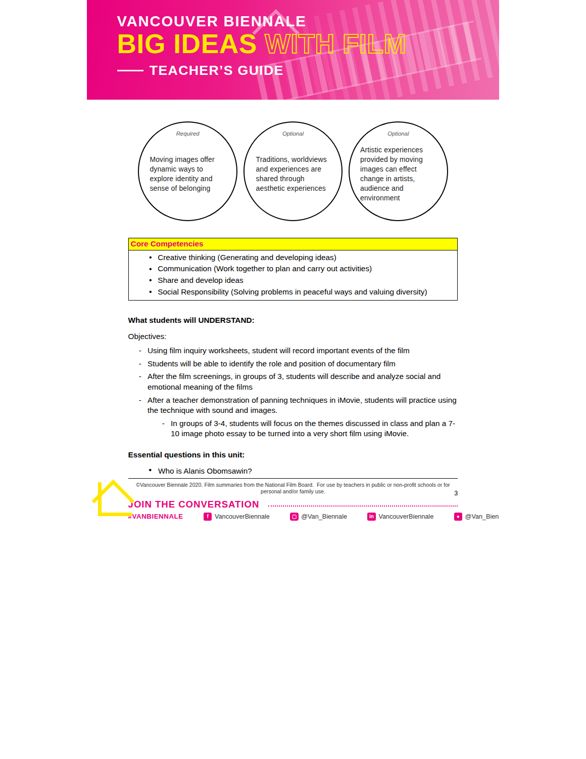VANCOUVER BIENNALE
BIG IDEAS WITH FILM
TEACHER’S GUIDE
Required
Moving images offer dynamic ways to explore identity and sense of belonging
Optional
Traditions, worldviews and experiences are shared through aesthetic experiences
Optional
Artistic experiences provided by moving images can effect change in artists, audience and environment
Core Competencies
Creative thinking (Generating and developing ideas)
Communication (Work together to plan and carry out activities)
Share and develop ideas
Social Responsibility (Solving problems in peaceful ways and valuing diversity)
What students will UNDERSTAND:
Objectives:
Using film inquiry worksheets, student will record important events of the film
Students will be able to identify the role and position of documentary film
After the film screenings, in groups of 3, students will describe and analyze social and emotional meaning of the films
After a teacher demonstration of panning techniques in iMovie, students will practice using the technique with sound and images.
In groups of 3-4, students will focus on the themes discussed in class and plan a 7-10 image photo essay to be turned into a very short film using iMovie.
Essential questions in this unit:
Who is Alanis Obomsawin?
©Vancouver Biennale 2020. Film summaries from the National Film Board. For use by teachers in public or non-profit schools or for personal and/or family use.
JOIN THE CONVERSATION
3
#VANBIENNALE f VancouverBiennale ▢ @Van_Biennale in VancouverBiennale ● @Van_Biennale